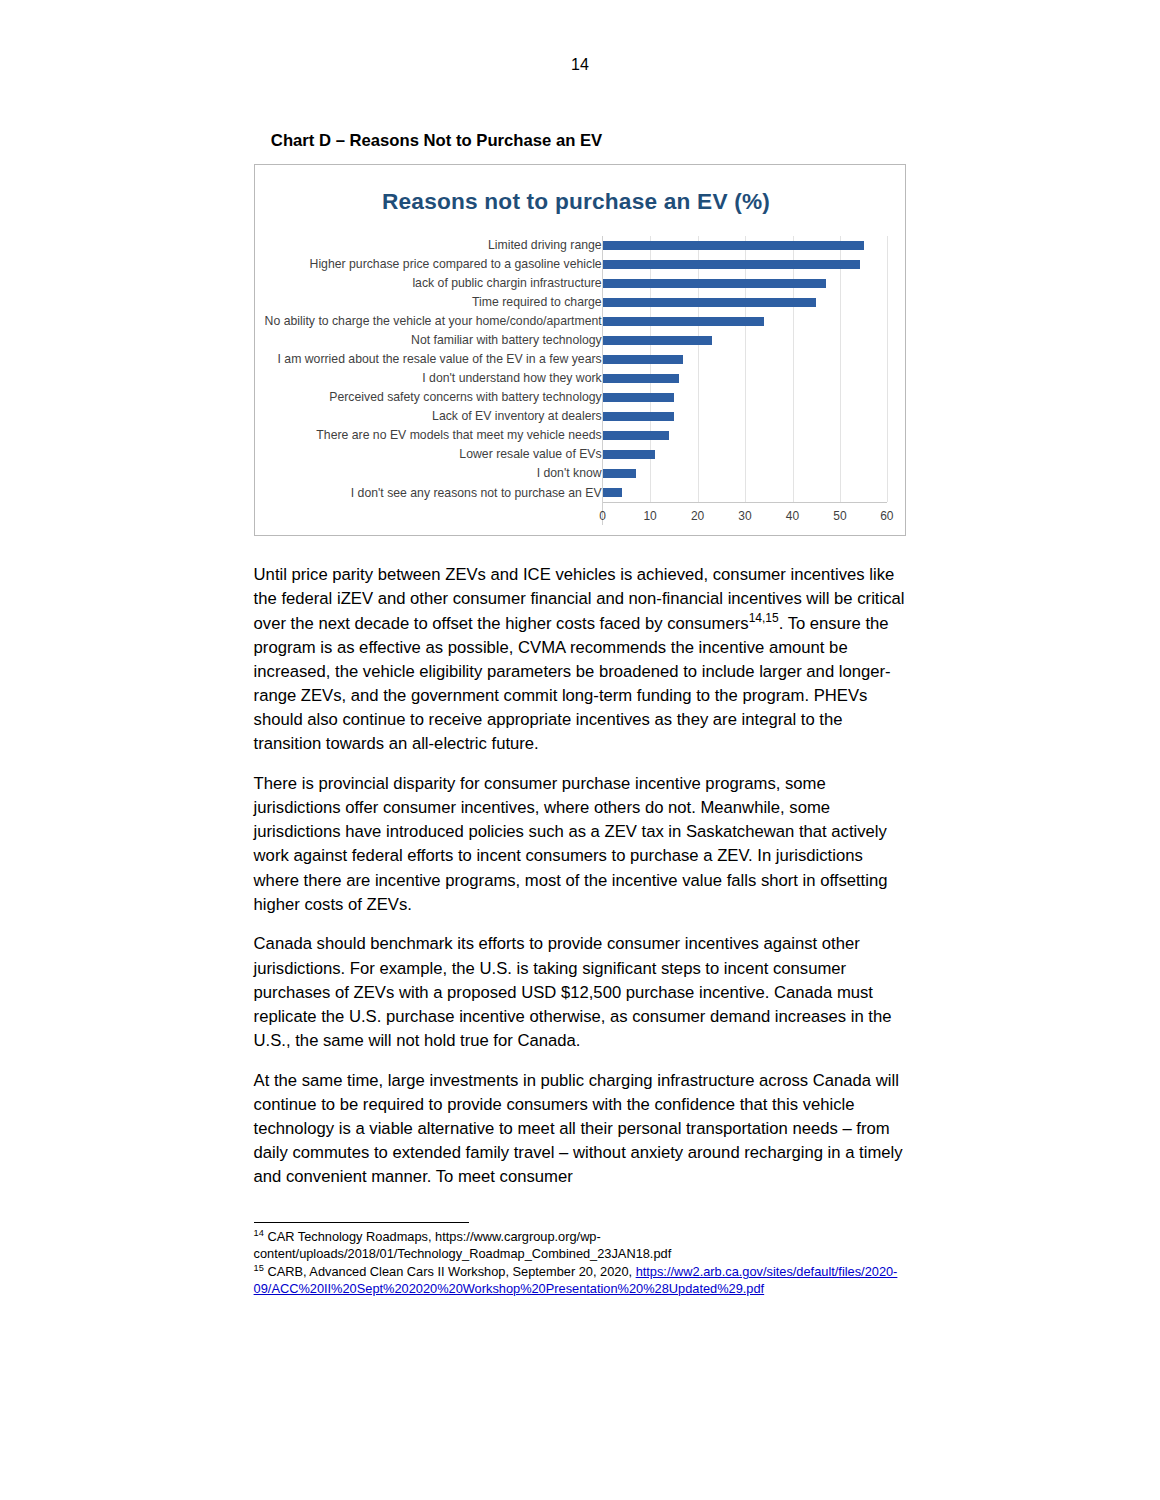14
Chart D – Reasons Not to Purchase an EV
Reasons not to purchase an EV (%)
| Limited driving range | |
| Higher purchase price compared to a gasoline vehicle | |
| lack of public chargin infrastructure | |
| Time required to charge | |
| No ability to charge the vehicle at your home/condo/apartment | |
| Not familiar with battery technology | |
| I am worried about the resale value of the EV in a few years | |
| I don't understand how they work | |
| Perceived safety concerns with battery technology | |
| Lack of EV inventory at dealers | |
| There are no EV models that meet my vehicle needs | |
| Lower resale value of EVs | |
| I don't know | |
| I don't see any reasons not to purchase an EV | |
| | 0 10 20 30 40 50 60 |
Until price parity between ZEVs and ICE vehicles is achieved, consumer incentives like the federal iZEV and other consumer financial and non-financial incentives will be critical over the next decade to offset the higher costs faced by consumers14,15. To ensure the program is as effective as possible, CVMA recommends the incentive amount be increased, the vehicle eligibility parameters be broadened to include larger and longer-range ZEVs, and the government commit long-term funding to the program. PHEVs should also continue to receive appropriate incentives as they are integral to the transition towards an all-electric future.
There is provincial disparity for consumer purchase incentive programs, some jurisdictions offer consumer incentives, where others do not. Meanwhile, some jurisdictions have introduced policies such as a ZEV tax in Saskatchewan that actively work against federal efforts to incent consumers to purchase a ZEV. In jurisdictions where there are incentive programs, most of the incentive value falls short in offsetting higher costs of ZEVs.
Canada should benchmark its efforts to provide consumer incentives against other jurisdictions. For example, the U.S. is taking significant steps to incent consumer purchases of ZEVs with a proposed USD $12,500 purchase incentive. Canada must replicate the U.S. purchase incentive otherwise, as consumer demand increases in the U.S., the same will not hold true for Canada.
At the same time, large investments in public charging infrastructure across Canada will continue to be required to provide consumers with the confidence that this vehicle technology is a viable alternative to meet all their personal transportation needs – from daily commutes to extended family travel – without anxiety around recharging in a timely and convenient manner. To meet consumer
14 CAR Technology Roadmaps, https://www.cargroup.org/wp-content/uploads/2018/01/Technology_Roadmap_Combined_23JAN18.pdf
15 CARB, Advanced Clean Cars II Workshop, September 20, 2020, https://ww2.arb.ca.gov/sites/default/files/2020-09/ACC%20II%20Sept%202020%20Workshop%20Presentation%20%28Updated%29.pdf